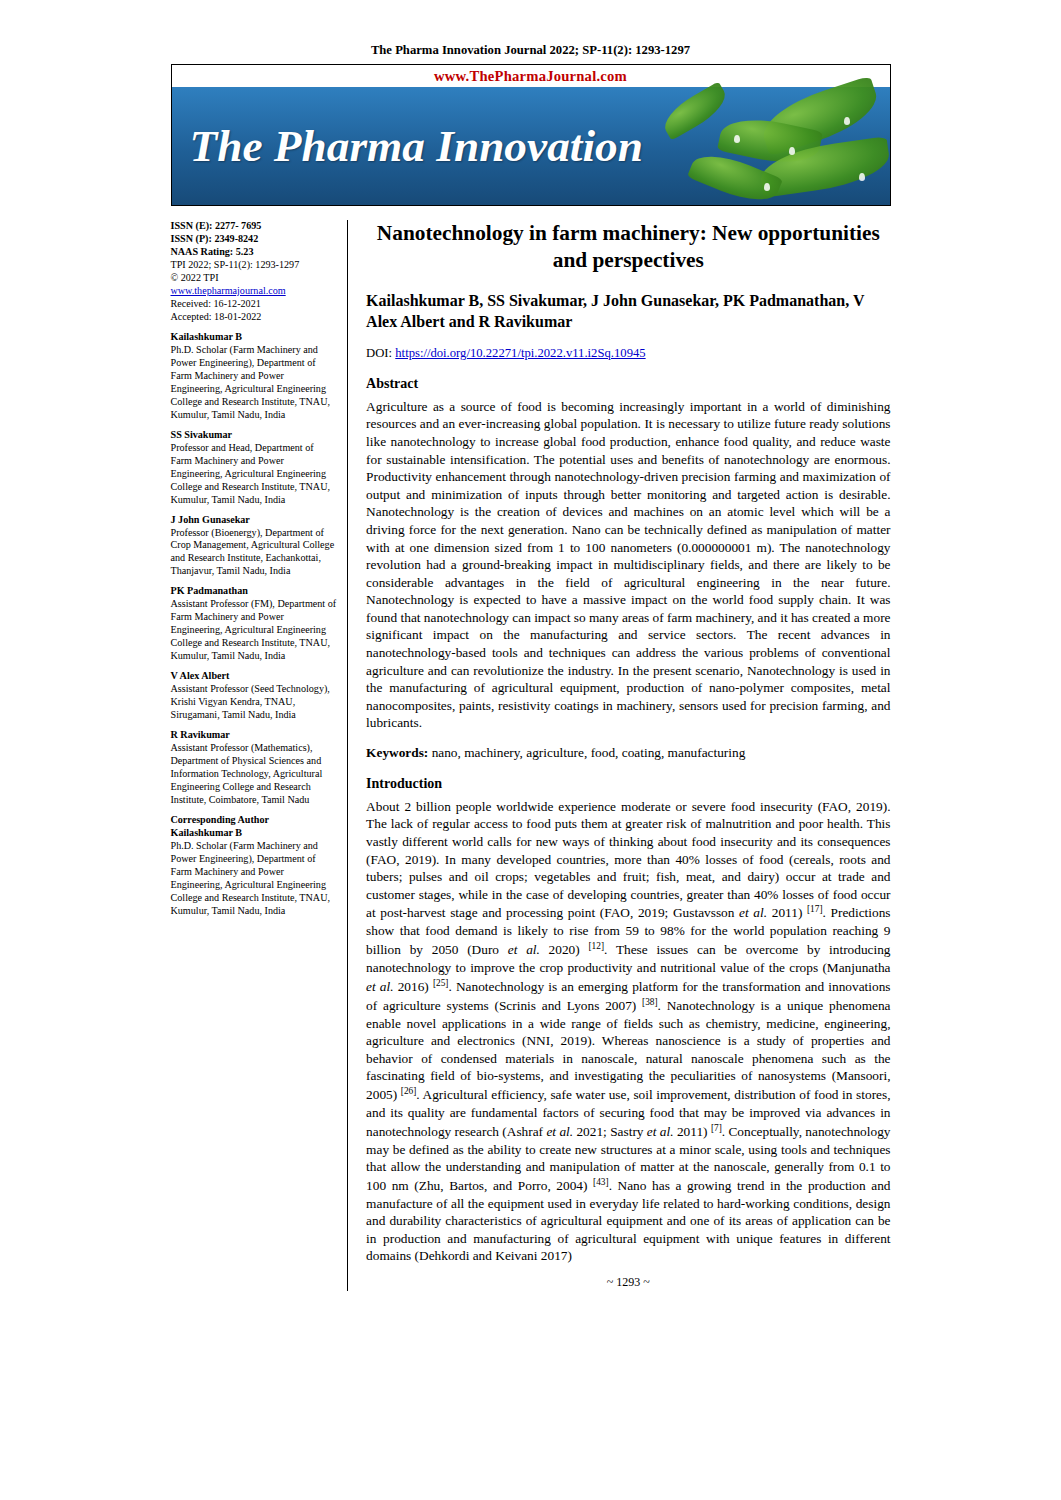The Pharma Innovation Journal 2022; SP-11(2): 1293-1297
www.ThePharmaJournal.com
The Pharma Innovation
ISSN (E): 2277- 7695
ISSN (P): 2349-8242
NAAS Rating: 5.23
TPI 2022; SP-11(2): 1293-1297
© 2022 TPI
www.thepharmajournal.com
Received: 16-12-2021
Accepted: 18-01-2022
Kailashkumar B
Ph.D. Scholar (Farm Machinery and Power Engineering), Department of Farm Machinery and Power Engineering, Agricultural Engineering College and Research Institute, TNAU, Kumulur, Tamil Nadu, India
SS Sivakumar
Professor and Head, Department of Farm Machinery and Power Engineering, Agricultural Engineering College and Research Institute, TNAU, Kumulur, Tamil Nadu, India
J John Gunasekar
Professor (Bioenergy), Department of Crop Management, Agricultural College and Research Institute, Eachankottai, Thanjavur, Tamil Nadu, India
PK Padmanathan
Assistant Professor (FM), Department of Farm Machinery and Power Engineering, Agricultural Engineering College and Research Institute, TNAU, Kumulur, Tamil Nadu, India
V Alex Albert
Assistant Professor (Seed Technology), Krishi Vigyan Kendra, TNAU, Sirugamani, Tamil Nadu, India
R Ravikumar
Assistant Professor (Mathematics), Department of Physical Sciences and Information Technology, Agricultural Engineering College and Research Institute, Coimbatore, Tamil Nadu
Corresponding Author
Kailashkumar B
Ph.D. Scholar (Farm Machinery and Power Engineering), Department of Farm Machinery and Power Engineering, Agricultural Engineering College and Research Institute, TNAU, Kumulur, Tamil Nadu, India
Nanotechnology in farm machinery: New opportunities and perspectives
Kailashkumar B, SS Sivakumar, J John Gunasekar, PK Padmanathan, V Alex Albert and R Ravikumar
DOI: https://doi.org/10.22271/tpi.2022.v11.i2Sq.10945
Abstract
Agriculture as a source of food is becoming increasingly important in a world of diminishing resources and an ever-increasing global population. It is necessary to utilize future ready solutions like nanotechnology to increase global food production, enhance food quality, and reduce waste for sustainable intensification. The potential uses and benefits of nanotechnology are enormous. Productivity enhancement through nanotechnology-driven precision farming and maximization of output and minimization of inputs through better monitoring and targeted action is desirable. Nanotechnology is the creation of devices and machines on an atomic level which will be a driving force for the next generation. Nano can be technically defined as manipulation of matter with at one dimension sized from 1 to 100 nanometers (0.000000001 m). The nanotechnology revolution had a ground-breaking impact in multidisciplinary fields, and there are likely to be considerable advantages in the field of agricultural engineering in the near future. Nanotechnology is expected to have a massive impact on the world food supply chain. It was found that nanotechnology can impact so many areas of farm machinery, and it has created a more significant impact on the manufacturing and service sectors. The recent advances in nanotechnology-based tools and techniques can address the various problems of conventional agriculture and can revolutionize the industry. In the present scenario, Nanotechnology is used in the manufacturing of agricultural equipment, production of nano-polymer composites, metal nanocomposites, paints, resistivity coatings in machinery, sensors used for precision farming, and lubricants.
Keywords: nano, machinery, agriculture, food, coating, manufacturing
Introduction
About 2 billion people worldwide experience moderate or severe food insecurity (FAO, 2019). The lack of regular access to food puts them at greater risk of malnutrition and poor health. This vastly different world calls for new ways of thinking about food insecurity and its consequences (FAO, 2019). In many developed countries, more than 40% losses of food (cereals, roots and tubers; pulses and oil crops; vegetables and fruit; fish, meat, and dairy) occur at trade and customer stages, while in the case of developing countries, greater than 40% losses of food occur at post-harvest stage and processing point (FAO, 2019; Gustavsson et al. 2011) [17]. Predictions show that food demand is likely to rise from 59 to 98% for the world population reaching 9 billion by 2050 (Duro et al. 2020) [12]. These issues can be overcome by introducing nanotechnology to improve the crop productivity and nutritional value of the crops (Manjunatha et al. 2016) [25]. Nanotechnology is an emerging platform for the transformation and innovations of agriculture systems (Scrinis and Lyons 2007) [38]. Nanotechnology is a unique phenomena enable novel applications in a wide range of fields such as chemistry, medicine, engineering, agriculture and electronics (NNI, 2019). Whereas nanoscience is a study of properties and behavior of condensed materials in nanoscale, natural nanoscale phenomena such as the fascinating field of bio-systems, and investigating the peculiarities of nanosystems (Mansoori, 2005) [26]. Agricultural efficiency, safe water use, soil improvement, distribution of food in stores, and its quality are fundamental factors of securing food that may be improved via advances in nanotechnology research (Ashraf et al. 2021; Sastry et al. 2011) [7]. Conceptually, nanotechnology may be defined as the ability to create new structures at a minor scale, using tools and techniques that allow the understanding and manipulation of matter at the nanoscale, generally from 0.1 to 100 nm (Zhu, Bartos, and Porro, 2004) [43]. Nano has a growing trend in the production and manufacture of all the equipment used in everyday life related to hard-working conditions, design and durability characteristics of agricultural equipment and one of its areas of application can be in production and manufacturing of agricultural equipment with unique features in different domains (Dehkordi and Keivani 2017)
~ 1293 ~